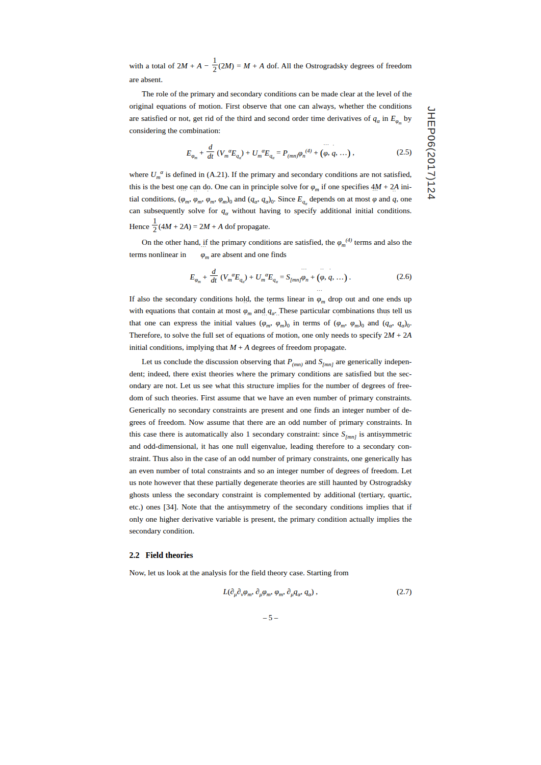JHEP06(2017)124
with a total of 2M + A − 12(2M) = M + A dof. All the Ostrogradsky degrees of freedom are absent.
The role of the primary and secondary conditions can be made clear at the level of the original equations of motion. First observe that one can always, whether the conditions are satisfied or not, get rid of the third and second order time derivatives of qα in Eφm by considering the combination:
Eφm + ddt (VmαEqα) + UmαEqα = P(mn)φn(4) + (···φ, ·q, …) ,
(2.5)
where Umα is defined in (A.21). If the primary and secondary conditions are not satisfied, this is the best one can do. One can in principle solve for φm if one specifies 4M + 2A initial conditions, (···φm, ··φm, ·φm, φm)0 and (·qα, qα)0. Since Eqα depends on at most ···φ and ··q, one can subsequently solve for ··qα without having to specify additional initial conditions. Hence 12(4M + 2A) = 2M + A dof propagate.
On the other hand, if the primary conditions are satisfied, the φm(4) terms and also the terms nonlinear in ···φm are absent and one finds
Eφm + ddt (VmαEqα) + UmαEqα = S[mn]···φn + (··φ, ·q, …) .
(2.6)
If also the secondary conditions hold, the terms linear in ···φm drop out and one ends up with equations that contain at most ··φm and ·qα. These particular combinations thus tell us that one can express the initial values (···φm, ··φm)0 in terms of (·φm, φm)0 and (·qα, qα)0. Therefore, to solve the full set of equations of motion, one only needs to specify 2M + 2A initial conditions, implying that M + A degrees of freedom propagate.
Let us conclude the discussion observing that P(mn) and S[mn] are generically independent; indeed, there exist theories where the primary conditions are satisfied but the secondary are not. Let us see what this structure implies for the number of degrees of freedom of such theories. First assume that we have an even number of primary constraints. Generically no secondary constraints are present and one finds an integer number of degrees of freedom. Now assume that there are an odd number of primary constraints. In this case there is automatically also 1 secondary constraint: since S[mn] is antisymmetric and odd-dimensional, it has one null eigenvalue, leading therefore to a secondary constraint. Thus also in the case of an odd number of primary constraints, one generically has an even number of total constraints and so an integer number of degrees of freedom. Let us note however that these partially degenerate theories are still haunted by Ostrogradsky ghosts unless the secondary constraint is complemented by additional (tertiary, quartic, etc.) ones [34]. Note that the antisymmetry of the secondary conditions implies that if only one higher derivative variable is present, the primary condition actually implies the secondary condition.
2.2 Field theories
Now, let us look at the analysis for the field theory case. Starting from
L(∂μ∂νφm, ∂μφm, φm, ∂μqα, qα) ,
(2.7)
– 5 –